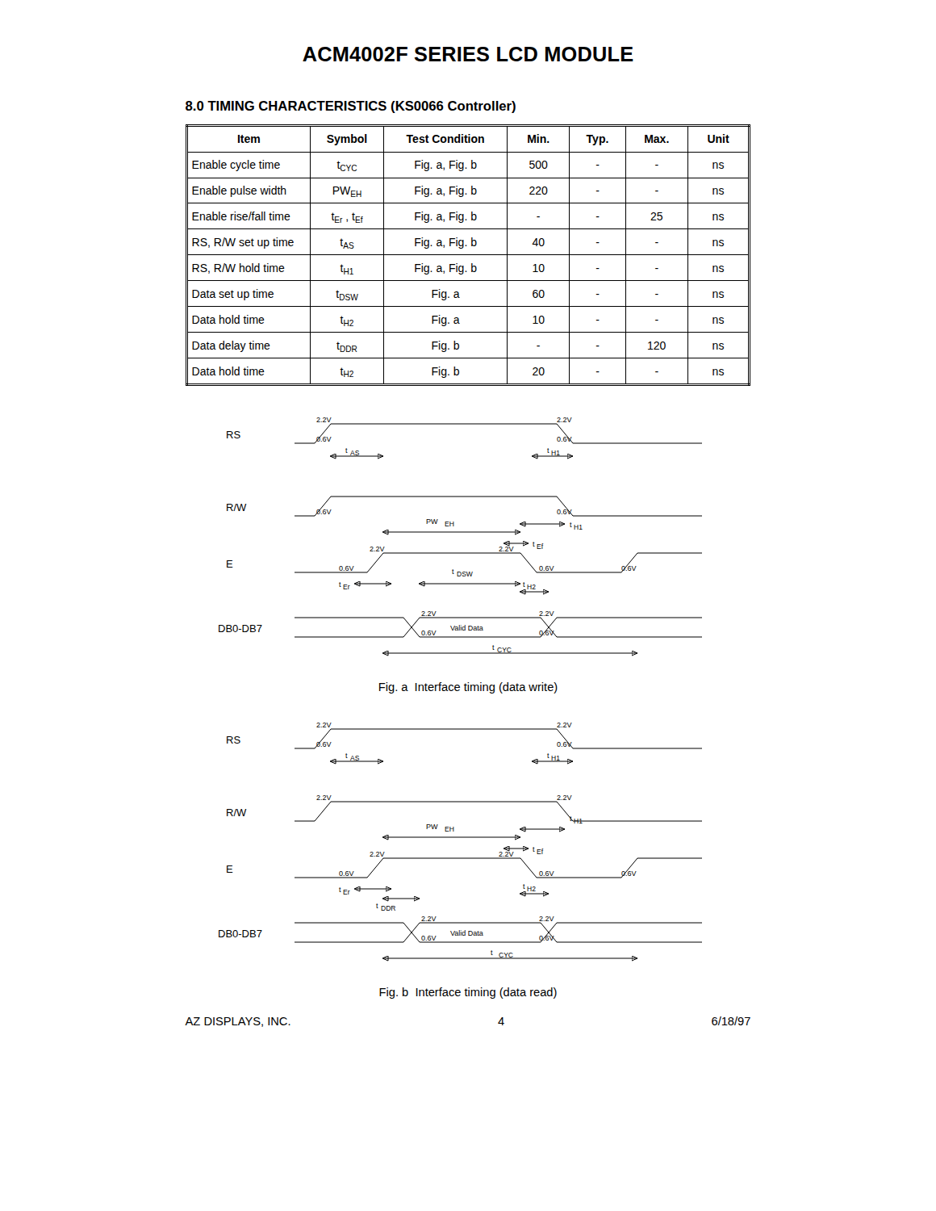ACM4002F SERIES LCD MODULE
8.0 TIMING CHARACTERISTICS (KS0066 Controller)
| Item | Symbol | Test Condition | Min. | Typ. | Max. | Unit |
| --- | --- | --- | --- | --- | --- | --- |
| Enable cycle time | t CYC | Fig. a, Fig. b | 500 | - | - | ns |
| Enable pulse width | PW EH | Fig. a, Fig. b | 220 | - | - | ns |
| Enable rise/fall time | t Er , t Ef | Fig. a, Fig. b | - | - | 25 | ns |
| RS, R/W set up time | t AS | Fig. a, Fig. b | 40 | - | - | ns |
| RS, R/W hold time | t H1 | Fig. a, Fig. b | 10 | - | - | ns |
| Data set up time | t DSW | Fig. a | 60 | - | - | ns |
| Data hold time | t H2 | Fig. a | 10 | - | - | ns |
| Data delay time | t DDR | Fig. b | - | - | 120 | ns |
| Data hold time | t H2 | Fig. b | 20 | - | - | ns |
RS R/W E DB0-DB7 2.2V 0.6V 2.2V 0.6V t AS t H1 0.6V 0.6V PW EH t H1 t Ef 2.2V 0.6V 2.2V 0.6V 0.6V t Er t DSW t H2 2.2V 0.6V 2.2V 0.6V Valid Data t CYC
Fig. a Interface timing (data write)
RS R/W E DB0-DB7 2.2V 0.6V 2.2V 0.6V t AS t H1 2.2V 2.2V PW EH t H1 t Ef 2.2V 0.6V 2.2V 0.6V 0.6V t Er t DDR t H2 2.2V 0.6V 2.2V 0.6V Valid Data t CYC
Fig. b Interface timing (data read)
AZ DISPLAYS, INC.
4
6/18/97